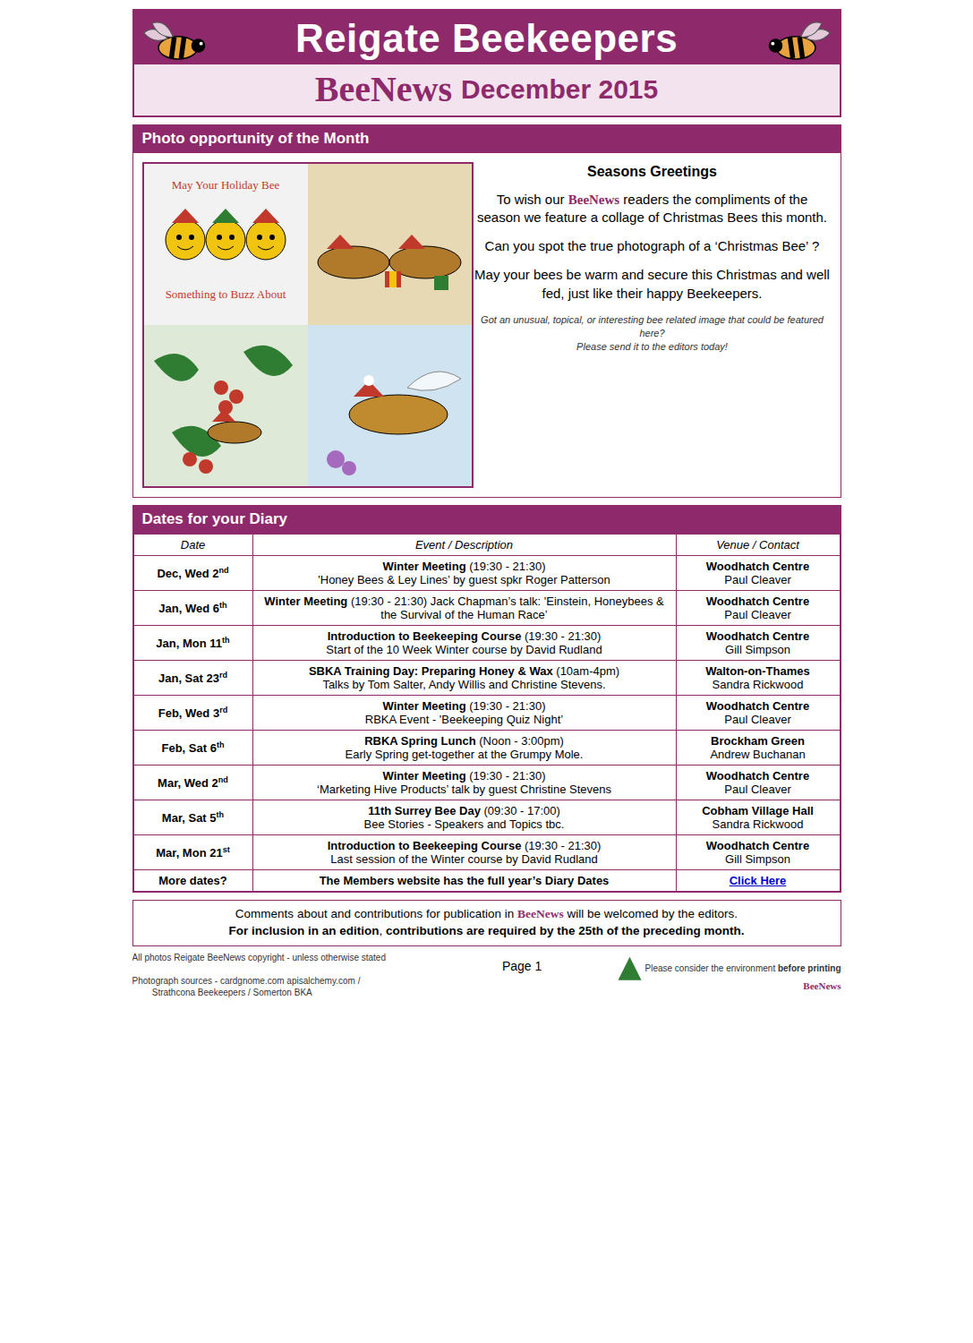Reigate Beekeepers
BeeNews December 2015
Photo opportunity of the Month
Seasons Greetings
To wish our BeeNews readers the compliments of the season we feature a collage of Christmas Bees this month.
Can you spot the true photograph of a ‘Christmas Bee’ ?
May your bees be warm and secure this Christmas and well fed, just like their happy Beekeepers.
Got an unusual, topical, or interesting bee related image that could be featured here?
Please send it to the editors today!
Dates for your Diary
| Date | Event / Description | Venue / Contact |
| --- | --- | --- |
| Dec, Wed 2 nd | Winter Meeting (19:30 - 21:30) 'Honey Bees & Ley Lines’ by guest spkr Roger Patterson | Woodhatch Centre Paul Cleaver |
| Jan, Wed 6 th | Winter Meeting (19:30 - 21:30) Jack Chapman’s talk: 'Einstein, Honeybees & the Survival of the Human Race’ | Woodhatch Centre Paul Cleaver |
| Jan, Mon 11 th | Introduction to Beekeeping Course (19:30 - 21:30) Start of the 10 Week Winter course by David Rudland | Woodhatch Centre Gill Simpson |
| Jan, Sat 23 rd | SBKA Training Day: Preparing Honey & Wax (10am-4pm) Talks by Tom Salter, Andy Willis and Christine Stevens. | Walton-on-Thames Sandra Rickwood |
| Feb, Wed 3 rd | Winter Meeting (19:30 - 21:30) RBKA Event - 'Beekeeping Quiz Night’ | Woodhatch Centre Paul Cleaver |
| Feb, Sat 6 th | RBKA Spring Lunch (Noon - 3:00pm) Early Spring get-together at the Grumpy Mole. | Brockham Green Andrew Buchanan |
| Mar, Wed 2 nd | Winter Meeting (19:30 - 21:30) ‘Marketing Hive Products’ talk by guest Christine Stevens | Woodhatch Centre Paul Cleaver |
| Mar, Sat 5 th | 11th Surrey Bee Day (09:30 - 17:00) Bee Stories - Speakers and Topics tbc. | Cobham Village Hall Sandra Rickwood |
| Mar, Mon 21 st | Introduction to Beekeeping Course (19:30 - 21:30) Last session of the Winter course by David Rudland | Woodhatch Centre Gill Simpson |
| More dates? | The Members website has the full year’s Diary Dates | Click Here |
Comments about and contributions for publication in BeeNews will be welcomed by the editors.
For inclusion in an edition, contributions are required by the 25th of the preceding month.
All photos Reigate BeeNews copyright - unless otherwise stated
Photograph sources - cardgnome.com apisalchemy.com /
Strathcona Beekeepers / Somerton BKA
Page 1
Please consider the environment before printing BeeNews